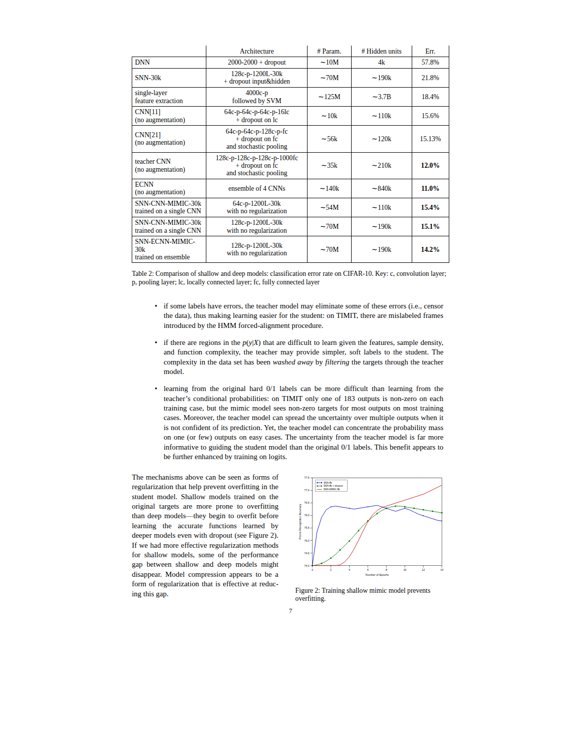| | Architecture | # Param. | # Hidden units | Err. |
| --- | --- | --- | --- | --- |
| DNN | 2000-2000 + dropout | ∼10M | 4k | 57.8% |
| SNN-30k | 128c-p-1200L-30k + dropout input&hidden | ∼70M | ∼190k | 21.8% |
| single-layer feature extraction | 4000c-p followed by SVM | ∼125M | ∼3.7B | 18.4% |
| CNN[11] (no augmentation) | 64c-p-64c-p-64c-p-16lc + dropout on lc | ∼10k | ∼110k | 15.6% |
| CNN[21] (no augmentation) | 64c-p-64c-p-128c-p-fc + dropout on fc and stochastic pooling | ∼56k | ∼120k | 15.13% |
| teacher CNN (no augmentation) | 128c-p-128c-p-128c-p-1000fc + dropout on fc and stochastic pooling | ∼35k | ∼210k | 12.0% |
| ECNN (no augmentation) | ensemble of 4 CNNs | ∼140k | ∼840k | 11.0% |
| SNN-CNN-MIMIC-30k trained on a single CNN | 64c-p-1200L-30k with no regularization | ∼54M | ∼110k | 15.4% |
| SNN-CNN-MIMIC-30k trained on a single CNN | 128c-p-1200L-30k with no regularization | ∼70M | ∼190k | 15.1% |
| SNN-ECNN-MIMIC-30k trained on ensemble | 128c-p-1200L-30k with no regularization | ∼70M | ∼190k | 14.2% |
Table 2: Comparison of shallow and deep models: classification error rate on CIFAR-10. Key: c, convolution layer; p, pooling layer; lc, locally connected layer; fc, fully connected layer
if some labels have errors, the teacher model may eliminate some of these errors (i.e., censor the data), thus making learning easier for the student: on TIMIT, there are mislabeled frames introduced by the HMM forced-alignment procedure.
if there are regions in the p(y|X) that are difficult to learn given the features, sample density, and function complexity, the teacher may provide simpler, soft labels to the student. The complexity in the data set has been washed away by filtering the targets through the teacher model.
learning from the original hard 0/1 labels can be more difficult than learning from the teacher’s conditional probabilities: on TIMIT only one of 183 outputs is non-zero on each training case, but the mimic model sees non-zero targets for most outputs on most training cases. Moreover, the teacher model can spread the uncertainty over multiple outputs when it is not confident of its prediction. Yet, the teacher model can concentrate the probability mass on one (or few) outputs on easy cases. The uncertainty from the teacher model is far more informative to guiding the student model than the original 0/1 labels. This benefit appears to be further enhanced by training on logits.
The mechanisms above can be seen as forms of regularization that help prevent overfitting in the student model. Shallow models trained on the original targets are more prone to overfitting than deep models—they begin to overfit before learning the accurate functions learned by deeper models even with dropout (see Figure 2). If we had more effective regularization methods for shallow models, some of the performance gap between shallow and deep models might disappear. Model compression appears to be a form of regularization that is effective at reducing this gap.
74.0 74.5 75.0 75.5 76.0 76.5 77.0 77.5 0 2 4 6 8 10 12 14 Number of Epochs Phone Recognition Accuracy SNN-8k SNN-8k + dropout SNN-MIMIC-8k
Figure 2: Training shallow mimic model prevents overfitting.
7